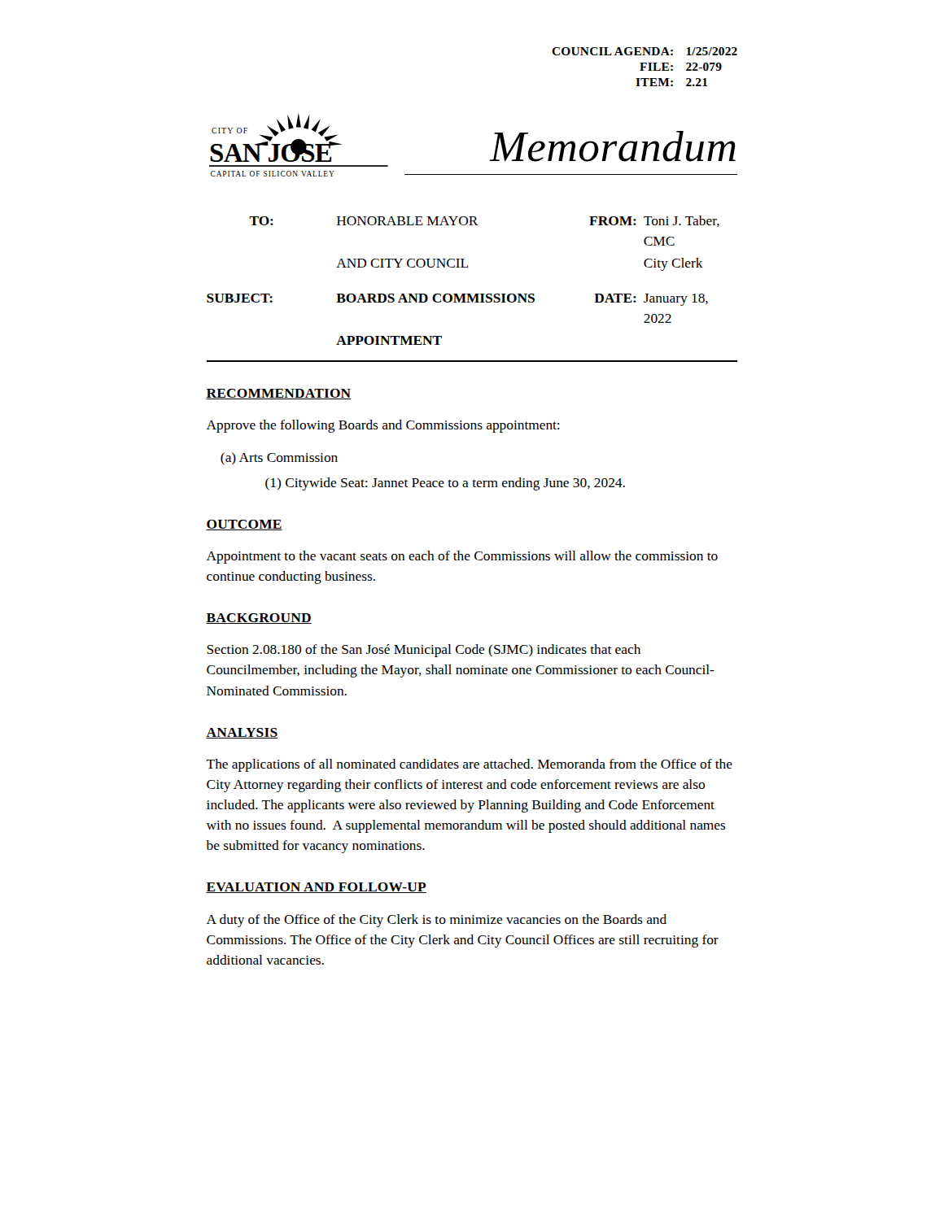| COUNCIL AGENDA: | 1/25/2022 |
| FILE: | 22-079 |
| ITEM: | 2.21 |
CITY OF SAN JOSE CAPITAL OF SILICON VALLEY
Memorandum
| TO: | HONORABLE MAYOR | FROM: | Toni J. Taber, CMC |
| | AND CITY COUNCIL | | City Clerk |
| SUBJECT: | BOARDS AND COMMISSIONS | DATE: | January 18, 2022 |
| | APPOINTMENT | | |
RECOMMENDATION
Approve the following Boards and Commissions appointment:
(a) Arts Commission
(1) Citywide Seat: Jannet Peace to a term ending June 30, 2024.
OUTCOME
Appointment to the vacant seats on each of the Commissions will allow the commission to continue conducting business.
BACKGROUND
Section 2.08.180 of the San José Municipal Code (SJMC) indicates that each Councilmember, including the Mayor, shall nominate one Commissioner to each Council-Nominated Commission.
ANALYSIS
The applications of all nominated candidates are attached. Memoranda from the Office of the City Attorney regarding their conflicts of interest and code enforcement reviews are also included. The applicants were also reviewed by Planning Building and Code Enforcement with no issues found. A supplemental memorandum will be posted should additional names be submitted for vacancy nominations.
EVALUATION AND FOLLOW-UP
A duty of the Office of the City Clerk is to minimize vacancies on the Boards and Commissions. The Office of the City Clerk and City Council Offices are still recruiting for additional vacancies.